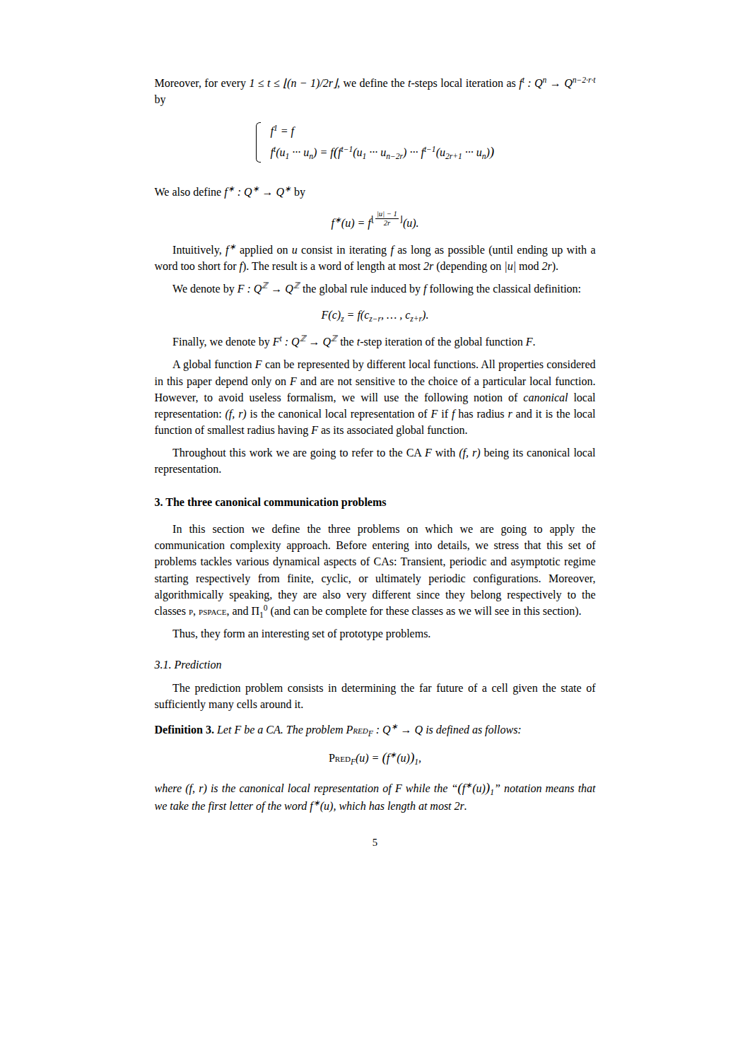Moreover, for every 1 ≤ t ≤ ⌊(n − 1)/2r⌋, we define the t-steps local iteration as ft : Qn → Qn−2·r·t by
f1 = f ft(u1 ··· un) = f(ft−1(u1 ··· un−2r) ··· ft−1(u2r+1 ··· un))
We also define f∗ : Q∗ → Q∗ by
f∗(u) = f⌊|u| − 12r⌋(u).
Intuitively, f∗ applied on u consist in iterating f as long as possible (until ending up with a word too short for f). The result is a word of length at most 2r (depending on |u| mod 2r).
We denote by F : Qℤ → Qℤ the global rule induced by f following the classical definition:
F(c)z = f(cz−r, … , cz+r).
Finally, we denote by Ft : Qℤ → Qℤ the t-step iteration of the global function F.
A global function F can be represented by different local functions. All properties considered in this paper depend only on F and are not sensitive to the choice of a particular local function. However, to avoid useless formalism, we will use the following notion of canonical local representation: (f, r) is the canonical local representation of F if f has radius r and it is the local function of smallest radius having F as its associated global function.
Throughout this work we are going to refer to the CA F with (f, r) being its canonical local representation.
3. The three canonical communication problems
In this section we define the three problems on which we are going to apply the communication complexity approach. Before entering into details, we stress that this set of problems tackles various dynamical aspects of CAs: Transient, periodic and asymptotic regime starting respectively from finite, cyclic, or ultimately periodic configurations. Moreover, algorithmically speaking, they are also very different since they belong respectively to the classes p, pspace, and Π10 (and can be complete for these classes as we will see in this section).
Thus, they form an interesting set of prototype problems.
3.1. Prediction
The prediction problem consists in determining the far future of a cell given the state of sufficiently many cells around it.
Definition 3. Let F be a CA. The problem PredF : Q∗ → Q is defined as follows:
PredF(u) = (f∗(u))1,
where (f, r) is the canonical local representation of F while the “(f∗(u))1” notation means that we take the first letter of the word f∗(u), which has length at most 2r.
5